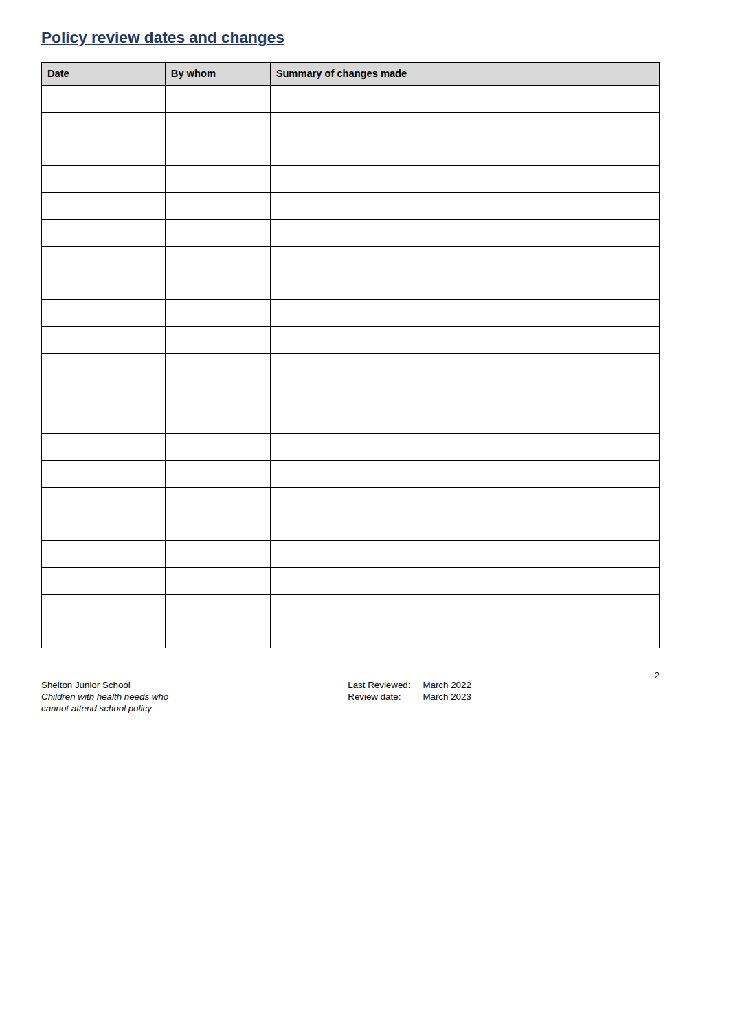Policy review dates and changes
| Date | By whom | Summary of changes made |
| --- | --- | --- |
Shelton Junior School
Children with health needs who
cannot attend school policy
| Last Reviewed: | March 2022 |
| Review date: | March 2023 |
2